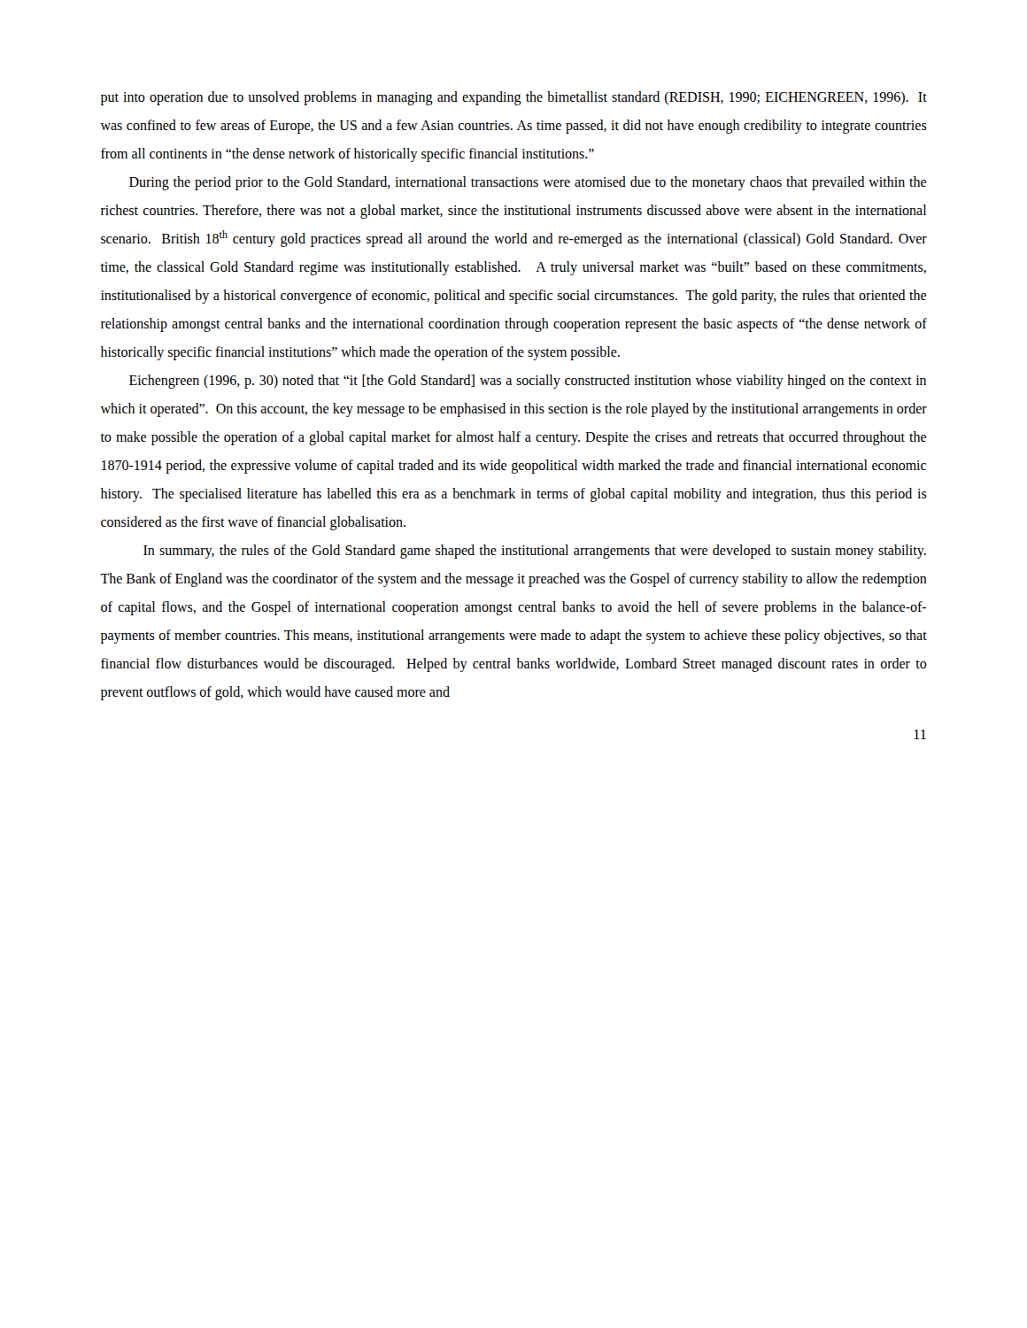put into operation due to unsolved problems in managing and expanding the bimetallist standard (REDISH, 1990; EICHENGREEN, 1996). It was confined to few areas of Europe, the US and a few Asian countries. As time passed, it did not have enough credibility to integrate countries from all continents in “the dense network of historically specific financial institutions.”
During the period prior to the Gold Standard, international transactions were atomised due to the monetary chaos that prevailed within the richest countries. Therefore, there was not a global market, since the institutional instruments discussed above were absent in the international scenario. British 18th century gold practices spread all around the world and re-emerged as the international (classical) Gold Standard. Over time, the classical Gold Standard regime was institutionally established. A truly universal market was “built” based on these commitments, institutionalised by a historical convergence of economic, political and specific social circumstances. The gold parity, the rules that oriented the relationship amongst central banks and the international coordination through cooperation represent the basic aspects of “the dense network of historically specific financial institutions” which made the operation of the system possible.
Eichengreen (1996, p. 30) noted that “it [the Gold Standard] was a socially constructed institution whose viability hinged on the context in which it operated”. On this account, the key message to be emphasised in this section is the role played by the institutional arrangements in order to make possible the operation of a global capital market for almost half a century. Despite the crises and retreats that occurred throughout the 1870-1914 period, the expressive volume of capital traded and its wide geopolitical width marked the trade and financial international economic history. The specialised literature has labelled this era as a benchmark in terms of global capital mobility and integration, thus this period is considered as the first wave of financial globalisation.
In summary, the rules of the Gold Standard game shaped the institutional arrangements that were developed to sustain money stability. The Bank of England was the coordinator of the system and the message it preached was the Gospel of currency stability to allow the redemption of capital flows, and the Gospel of international cooperation amongst central banks to avoid the hell of severe problems in the balance-of-payments of member countries. This means, institutional arrangements were made to adapt the system to achieve these policy objectives, so that financial flow disturbances would be discouraged. Helped by central banks worldwide, Lombard Street managed discount rates in order to prevent outflows of gold, which would have caused more and
11